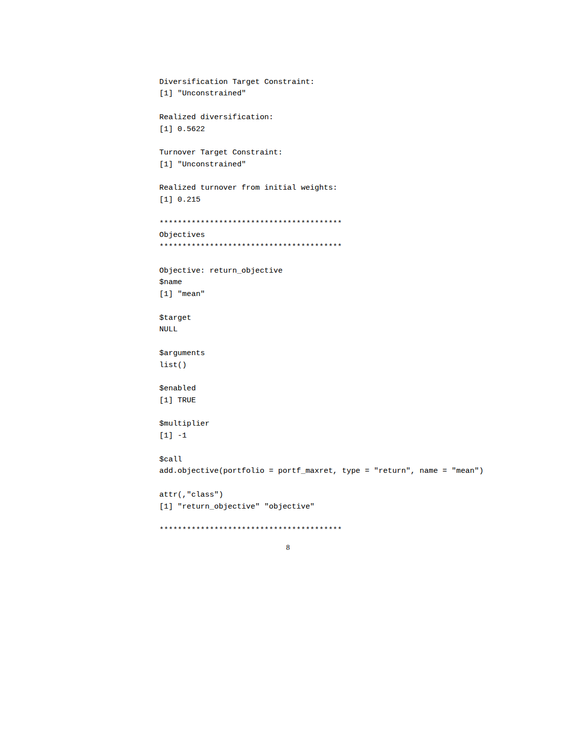Diversification Target Constraint:
[1] "Unconstrained"

Realized diversification:
[1] 0.5622

Turnover Target Constraint:
[1] "Unconstrained"

Realized turnover from initial weights:
[1] 0.215

****************************************
Objectives
****************************************

Objective: return_objective
$name
[1] "mean"

$target
NULL

$arguments
list()

$enabled
[1] TRUE

$multiplier
[1] -1

$call
add.objective(portfolio = portf_maxret, type = "return", name = "mean")

attr(,"class")
[1] "return_objective" "objective"

****************************************
8